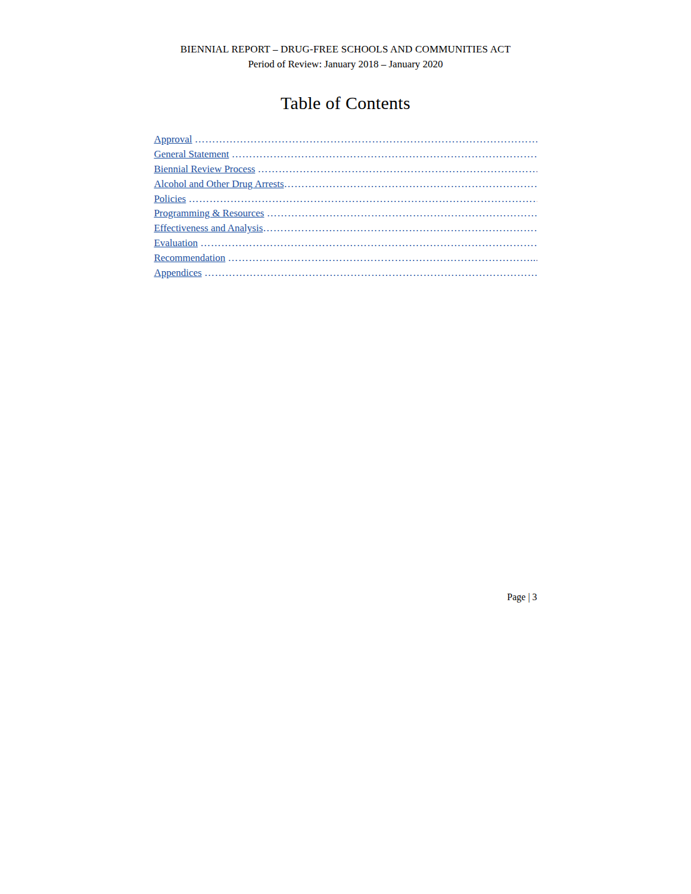BIENNIAL REPORT – DRUG-FREE SCHOOLS AND COMMUNITIES ACT
Period of Review: January 2018 – January 2020
Table of Contents
Approval …………………………………………………………………………………………...................................... 1
General Statement ………………………………………………………………………………………………….. 4
Biennial Review Process ……………………………………………………………………………………………. 4
Alcohol and Other Drug Arrests……………………………………………………………………………....... 4-5
Policies …………………………………………………………………………………………………………………5-6
Programming & Resources ………………………………………………………………………………………….. 6-9
Effectiveness and Analysis……………………………………………………………………………....................... 9-10
Evaluation ……………………………………………………………………………………………………………. 10
Recommendation ……………………………………………………………………………......................... 10-11
Appendices ………………………………………………………………………………………………….. 12-14
Page | 3